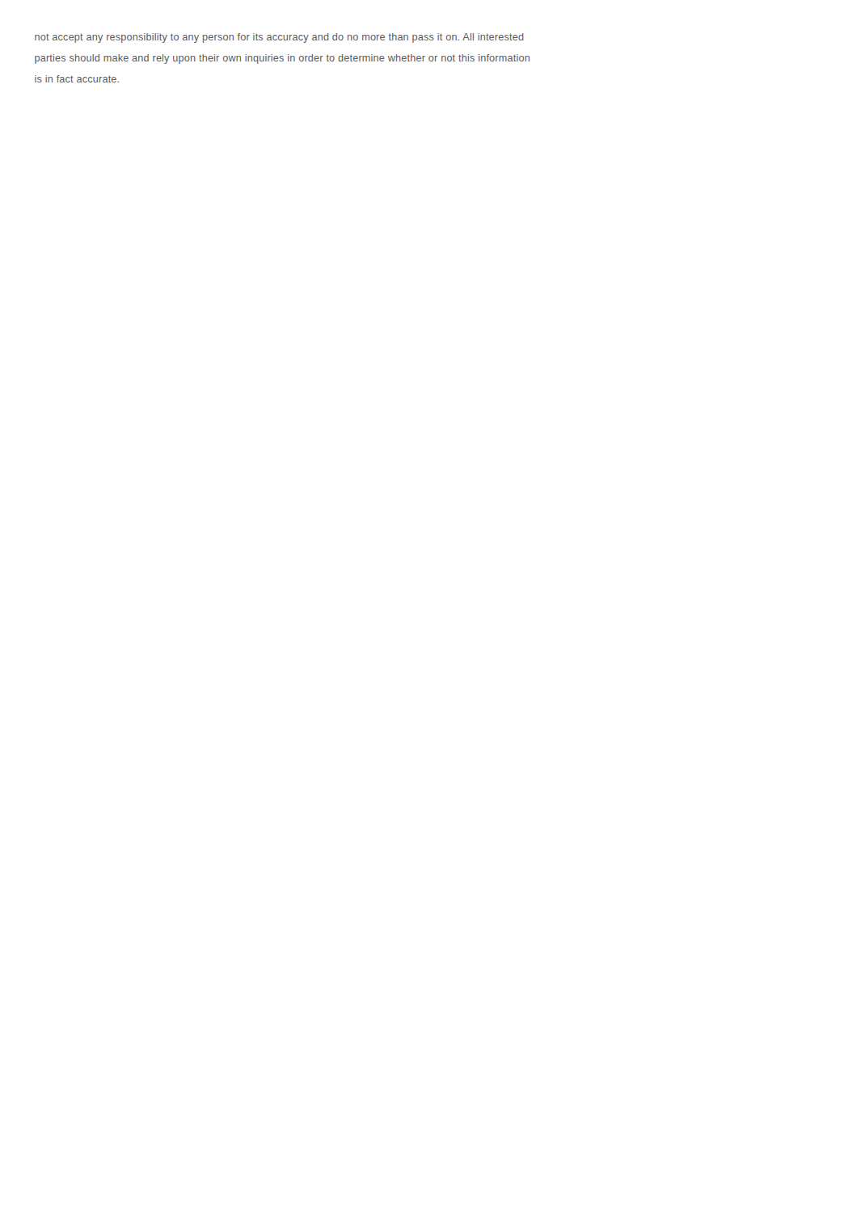not accept any responsibility to any person for its accuracy and do no more than pass it on. All interested parties should make and rely upon their own inquiries in order to determine whether or not this information is in fact accurate.